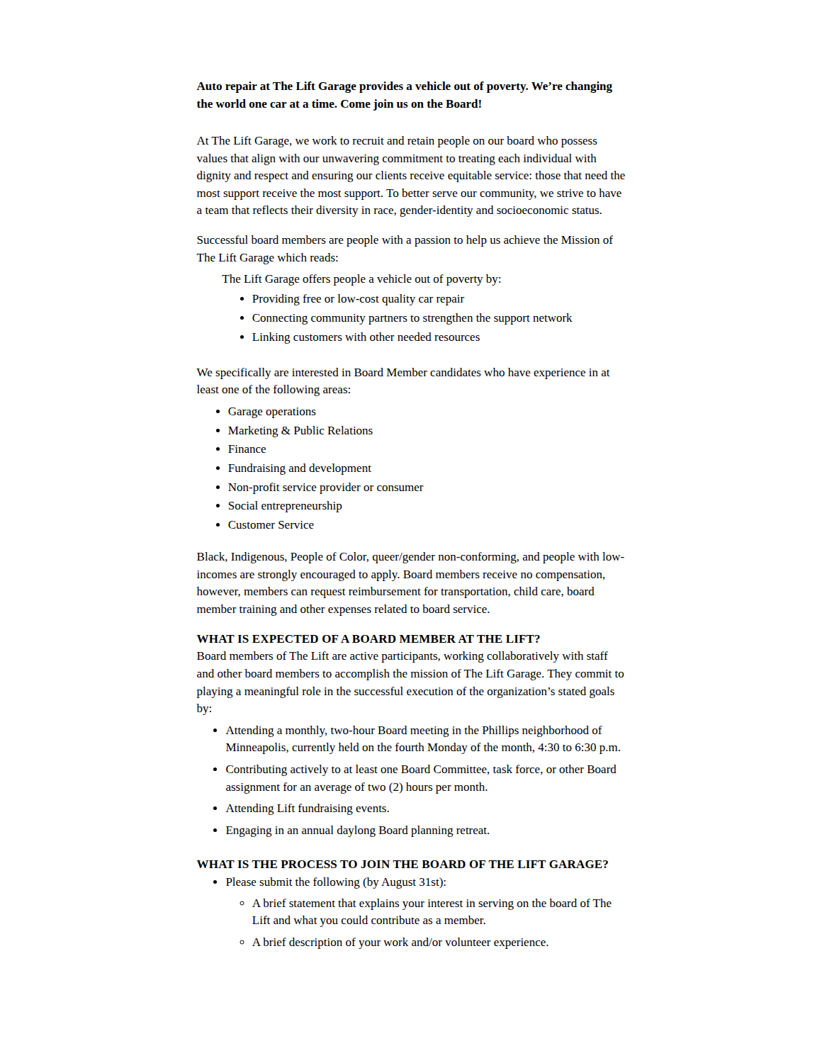Auto repair at The Lift Garage provides a vehicle out of poverty. We’re changing the world one car at a time. Come join us on the Board!
At The Lift Garage, we work to recruit and retain people on our board who possess values that align with our unwavering commitment to treating each individual with dignity and respect and ensuring our clients receive equitable service: those that need the most support receive the most support. To better serve our community, we strive to have a team that reflects their diversity in race, gender-identity and socioeconomic status.
Successful board members are people with a passion to help us achieve the Mission of The Lift Garage which reads:
The Lift Garage offers people a vehicle out of poverty by:
Providing free or low-cost quality car repair
Connecting community partners to strengthen the support network
Linking customers with other needed resources
We specifically are interested in Board Member candidates who have experience in at least one of the following areas:
Garage operations
Marketing & Public Relations
Finance
Fundraising and development
Non-profit service provider or consumer
Social entrepreneurship
Customer Service
Black, Indigenous, People of Color, queer/gender non-conforming, and people with low-incomes are strongly encouraged to apply. Board members receive no compensation, however, members can request reimbursement for transportation, child care, board member training and other expenses related to board service.
WHAT IS EXPECTED OF A BOARD MEMBER AT THE LIFT?
Board members of The Lift are active participants, working collaboratively with staff and other board members to accomplish the mission of The Lift Garage. They commit to playing a meaningful role in the successful execution of the organization’s stated goals by:
Attending a monthly, two-hour Board meeting in the Phillips neighborhood of Minneapolis, currently held on the fourth Monday of the month, 4:30 to 6:30 p.m.
Contributing actively to at least one Board Committee, task force, or other Board assignment for an average of two (2) hours per month.
Attending Lift fundraising events.
Engaging in an annual daylong Board planning retreat.
WHAT IS THE PROCESS TO JOIN THE BOARD OF THE LIFT GARAGE?
Please submit the following (by August 31st):
A brief statement that explains your interest in serving on the board of The Lift and what you could contribute as a member.
A brief description of your work and/or volunteer experience.